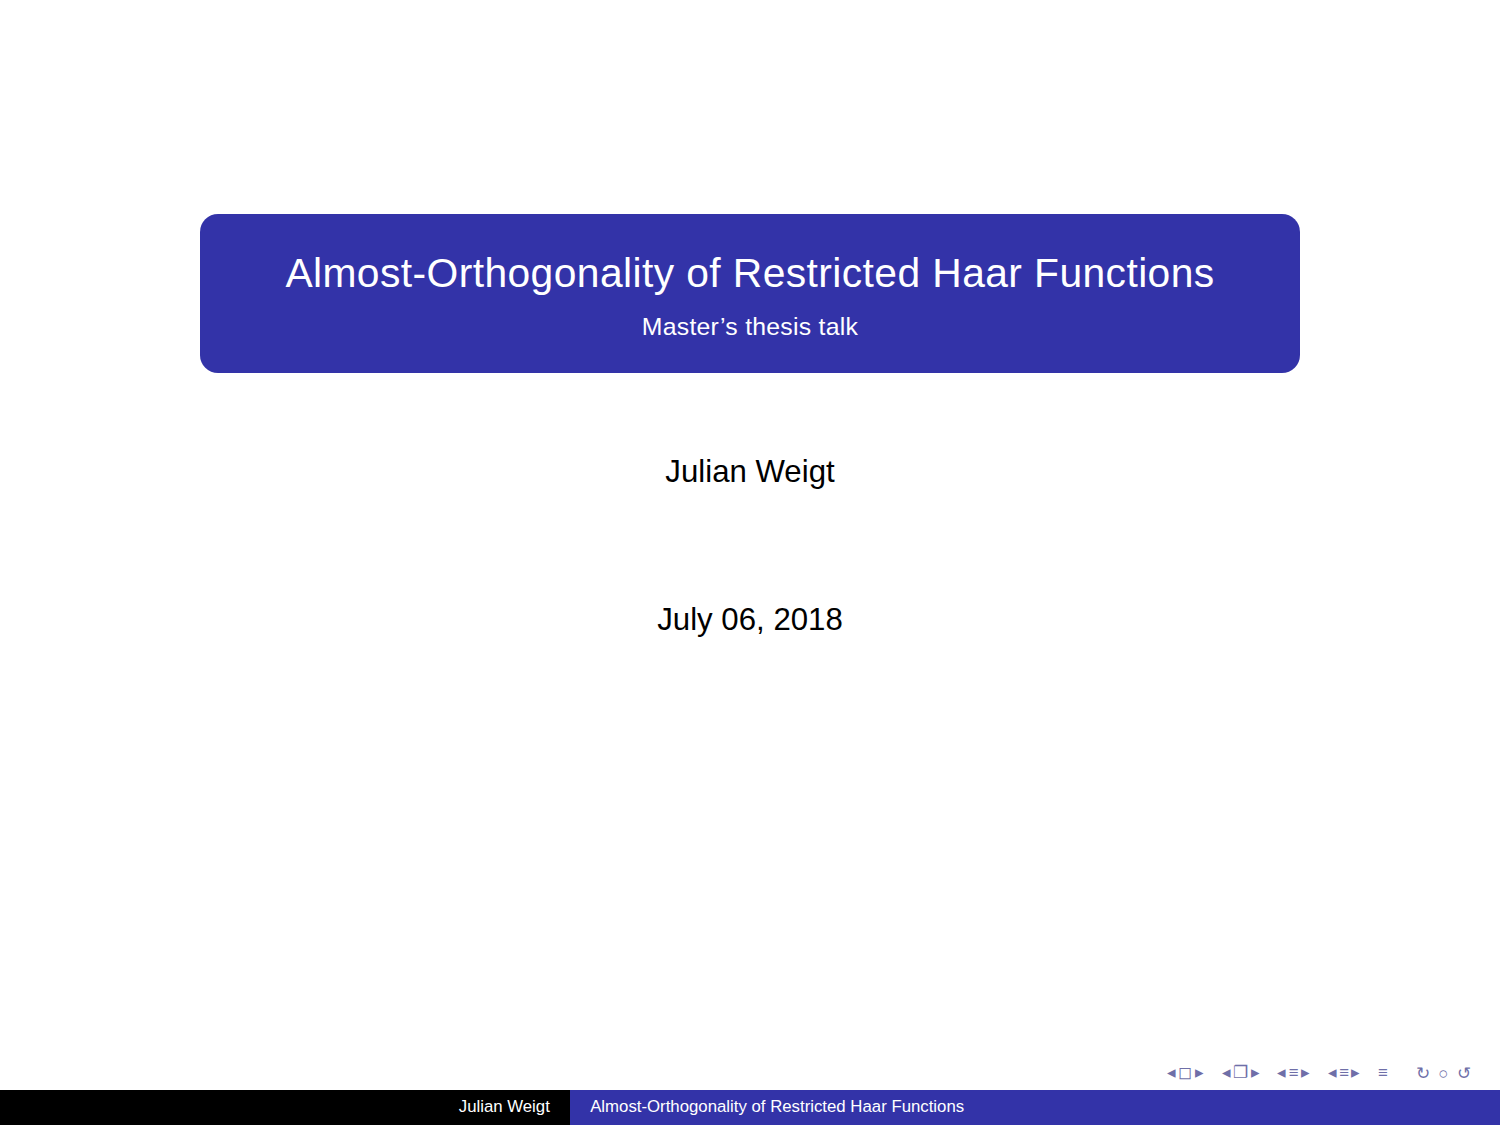Almost-Orthogonality of Restricted Haar Functions
Master’s thesis talk
Julian Weigt
July 06, 2018
◂◻▸ ◂❐▸ ◂≡▸ ◂≡▸ ≡ ↻ ○ ↺
Julian Weigt
Almost-Orthogonality of Restricted Haar Functions